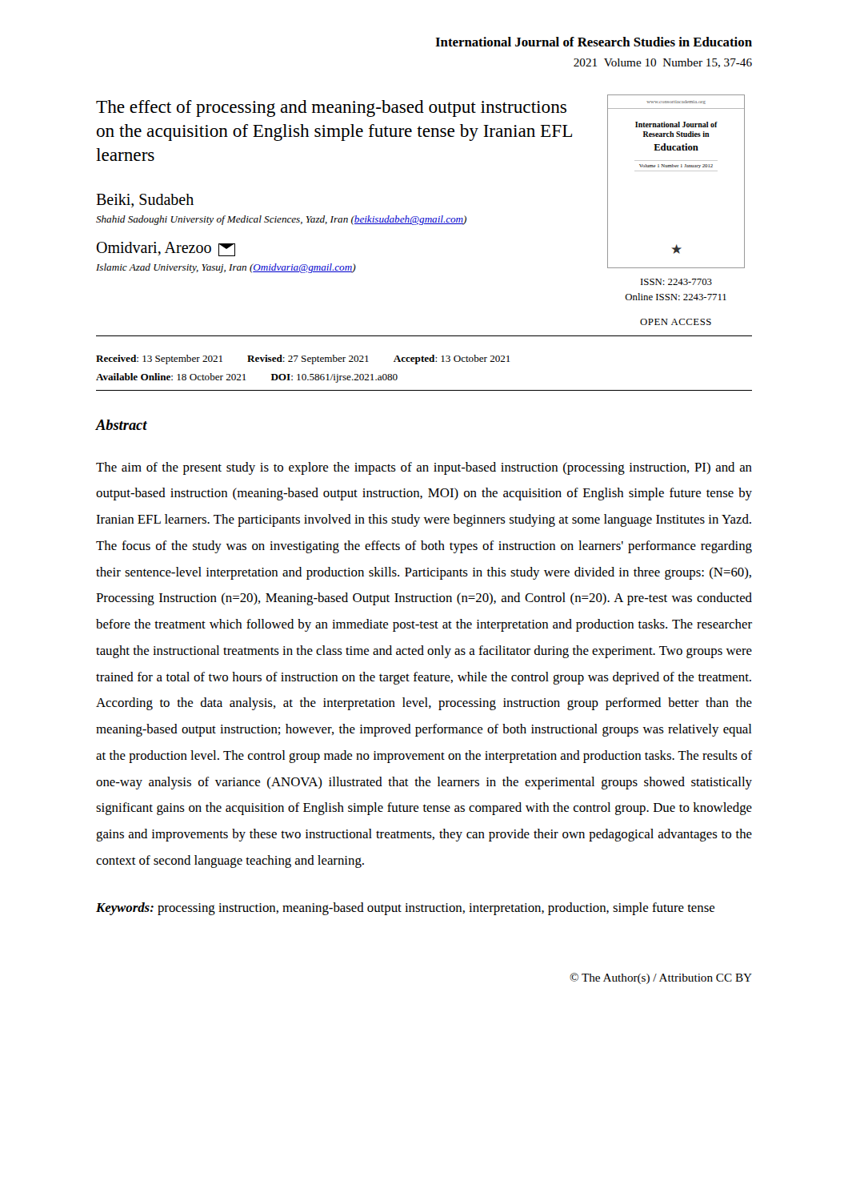International Journal of Research Studies in Education
2021 Volume 10 Number 15, 37-46
The effect of processing and meaning-based output instructions on the acquisition of English simple future tense by Iranian EFL learners
Beiki, Sudabeh
Shahid Sadoughi University of Medical Sciences, Yazd, Iran (beikisudabeh@gmail.com)
Omidvari, Arezoo
Islamic Azad University, Yasuj, Iran (Omidvaria@gmail.com)
www.consortiacademia.org
International Journal of
Research Studies in
Education
Volume 1 Number 1 January 2012
★
ISSN: 2243-7703
Online ISSN: 2243-7711
OPEN ACCESS
Received: 13 September 2021
Revised: 27 September 2021
Accepted: 13 October 2021
Available Online: 18 October 2021
DOI: 10.5861/ijrse.2021.a080
Abstract
The aim of the present study is to explore the impacts of an input-based instruction (processing instruction, PI) and an output-based instruction (meaning-based output instruction, MOI) on the acquisition of English simple future tense by Iranian EFL learners. The participants involved in this study were beginners studying at some language Institutes in Yazd. The focus of the study was on investigating the effects of both types of instruction on learners' performance regarding their sentence-level interpretation and production skills. Participants in this study were divided in three groups: (N=60), Processing Instruction (n=20), Meaning-based Output Instruction (n=20), and Control (n=20). A pre-test was conducted before the treatment which followed by an immediate post-test at the interpretation and production tasks. The researcher taught the instructional treatments in the class time and acted only as a facilitator during the experiment. Two groups were trained for a total of two hours of instruction on the target feature, while the control group was deprived of the treatment. According to the data analysis, at the interpretation level, processing instruction group performed better than the meaning-based output instruction; however, the improved performance of both instructional groups was relatively equal at the production level. The control group made no improvement on the interpretation and production tasks. The results of one-way analysis of variance (ANOVA) illustrated that the learners in the experimental groups showed statistically significant gains on the acquisition of English simple future tense as compared with the control group. Due to knowledge gains and improvements by these two instructional treatments, they can provide their own pedagogical advantages to the context of second language teaching and learning.
Keywords: processing instruction, meaning-based output instruction, interpretation, production, simple future tense
© The Author(s) / Attribution CC BY